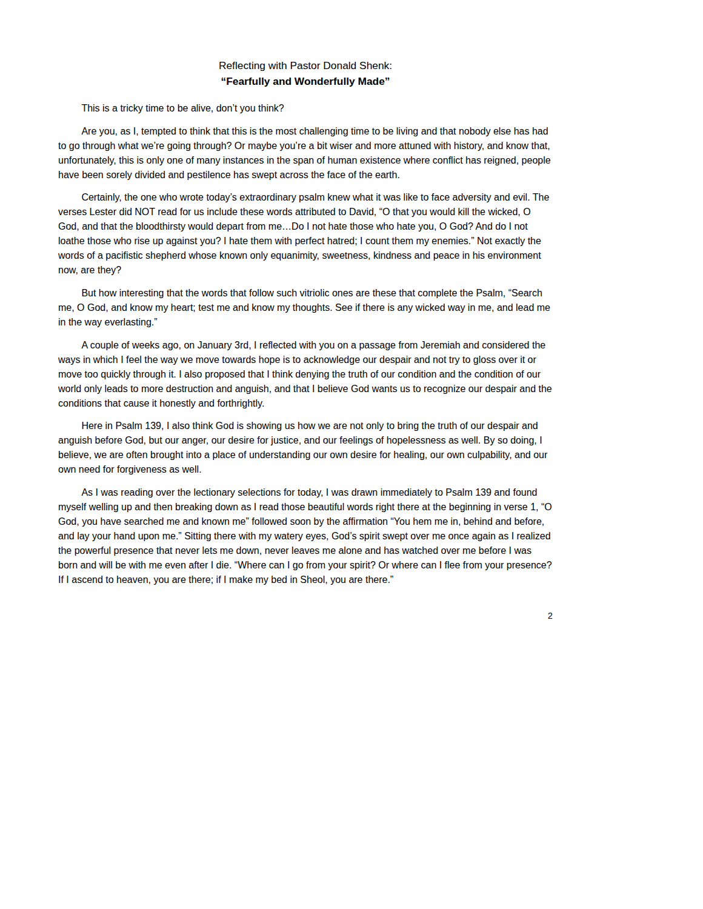Reflecting with Pastor Donald Shenk:
“Fearfully and Wonderfully Made”
This is a tricky time to be alive, don’t you think?
Are you, as I, tempted to think that this is the most challenging time to be living and that nobody else has had to go through what we’re going through? Or maybe you’re a bit wiser and more attuned with history, and know that, unfortunately, this is only one of many instances in the span of human existence where conflict has reigned, people have been sorely divided and pestilence has swept across the face of the earth.
Certainly, the one who wrote today’s extraordinary psalm knew what it was like to face adversity and evil. The verses Lester did NOT read for us include these words attributed to David, “O that you would kill the wicked, O God, and that the bloodthirsty would depart from me…Do I not hate those who hate you, O God? And do I not loathe those who rise up against you? I hate them with perfect hatred; I count them my enemies.” Not exactly the words of a pacifistic shepherd whose known only equanimity, sweetness, kindness and peace in his environment now, are they?
But how interesting that the words that follow such vitriolic ones are these that complete the Psalm, “Search me, O God, and know my heart; test me and know my thoughts. See if there is any wicked way in me, and lead me in the way everlasting.”
A couple of weeks ago, on January 3rd, I reflected with you on a passage from Jeremiah and considered the ways in which I feel the way we move towards hope is to acknowledge our despair and not try to gloss over it or move too quickly through it. I also proposed that I think denying the truth of our condition and the condition of our world only leads to more destruction and anguish, and that I believe God wants us to recognize our despair and the conditions that cause it honestly and forthrightly.
Here in Psalm 139, I also think God is showing us how we are not only to bring the truth of our despair and anguish before God, but our anger, our desire for justice, and our feelings of hopelessness as well. By so doing, I believe, we are often brought into a place of understanding our own desire for healing, our own culpability, and our own need for forgiveness as well.
As I was reading over the lectionary selections for today, I was drawn immediately to Psalm 139 and found myself welling up and then breaking down as I read those beautiful words right there at the beginning in verse 1, “O God, you have searched me and known me” followed soon by the affirmation “You hem me in, behind and before, and lay your hand upon me.” Sitting there with my watery eyes, God’s spirit swept over me once again as I realized the powerful presence that never lets me down, never leaves me alone and has watched over me before I was born and will be with me even after I die. “Where can I go from your spirit? Or where can I flee from your presence? If I ascend to heaven, you are there; if I make my bed in Sheol, you are there.”
2